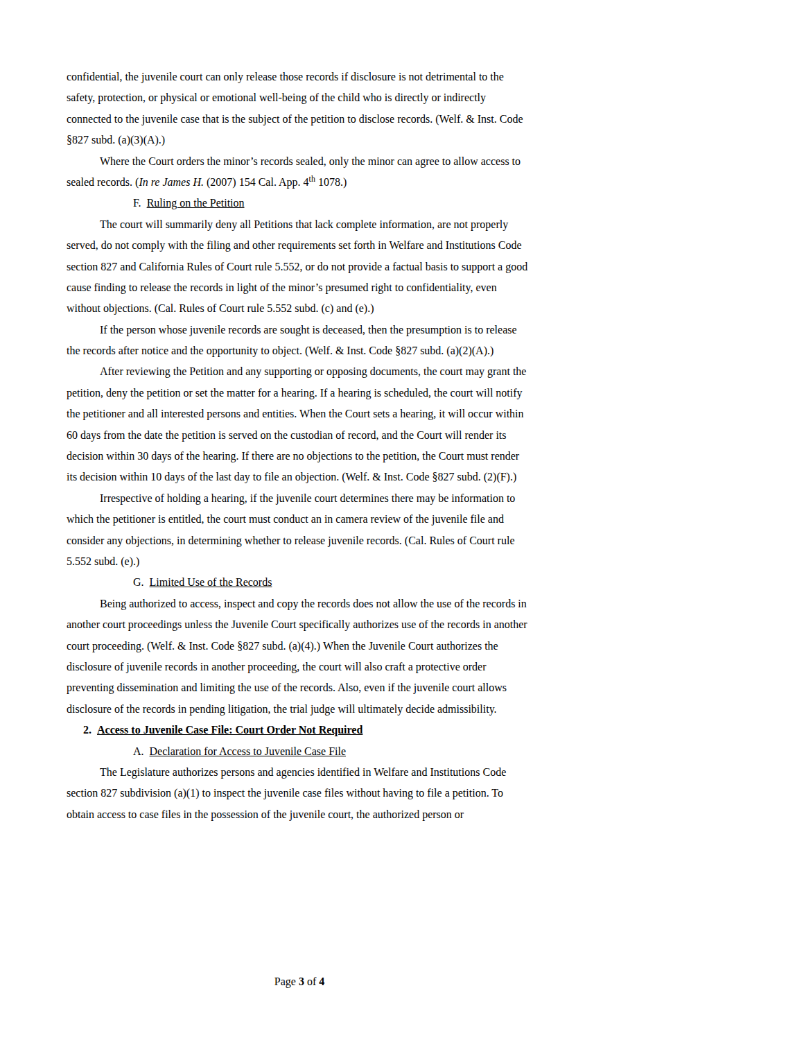confidential, the juvenile court can only release those records if disclosure is not detrimental to the safety, protection, or physical or emotional well-being of the child who is directly or indirectly connected to the juvenile case that is the subject of the petition to disclose records. (Welf. & Inst. Code §827 subd. (a)(3)(A).)
Where the Court orders the minor’s records sealed, only the minor can agree to allow access to sealed records. (In re James H. (2007) 154 Cal. App. 4th 1078.)
F. Ruling on the Petition
The court will summarily deny all Petitions that lack complete information, are not properly served, do not comply with the filing and other requirements set forth in Welfare and Institutions Code section 827 and California Rules of Court rule 5.552, or do not provide a factual basis to support a good cause finding to release the records in light of the minor’s presumed right to confidentiality, even without objections. (Cal. Rules of Court rule 5.552 subd. (c) and (e).)
If the person whose juvenile records are sought is deceased, then the presumption is to release the records after notice and the opportunity to object. (Welf. & Inst. Code §827 subd. (a)(2)(A).)
After reviewing the Petition and any supporting or opposing documents, the court may grant the petition, deny the petition or set the matter for a hearing. If a hearing is scheduled, the court will notify the petitioner and all interested persons and entities. When the Court sets a hearing, it will occur within 60 days from the date the petition is served on the custodian of record, and the Court will render its decision within 30 days of the hearing. If there are no objections to the petition, the Court must render its decision within 10 days of the last day to file an objection. (Welf. & Inst. Code §827 subd. (2)(F).)
Irrespective of holding a hearing, if the juvenile court determines there may be information to which the petitioner is entitled, the court must conduct an in camera review of the juvenile file and consider any objections, in determining whether to release juvenile records. (Cal. Rules of Court rule 5.552 subd. (e).)
G. Limited Use of the Records
Being authorized to access, inspect and copy the records does not allow the use of the records in another court proceedings unless the Juvenile Court specifically authorizes use of the records in another court proceeding. (Welf. & Inst. Code §827 subd. (a)(4).) When the Juvenile Court authorizes the disclosure of juvenile records in another proceeding, the court will also craft a protective order preventing dissemination and limiting the use of the records. Also, even if the juvenile court allows disclosure of the records in pending litigation, the trial judge will ultimately decide admissibility.
2. Access to Juvenile Case File: Court Order Not Required
A. Declaration for Access to Juvenile Case File
The Legislature authorizes persons and agencies identified in Welfare and Institutions Code section 827 subdivision (a)(1) to inspect the juvenile case files without having to file a petition. To obtain access to case files in the possession of the juvenile court, the authorized person or
Page 3 of 4